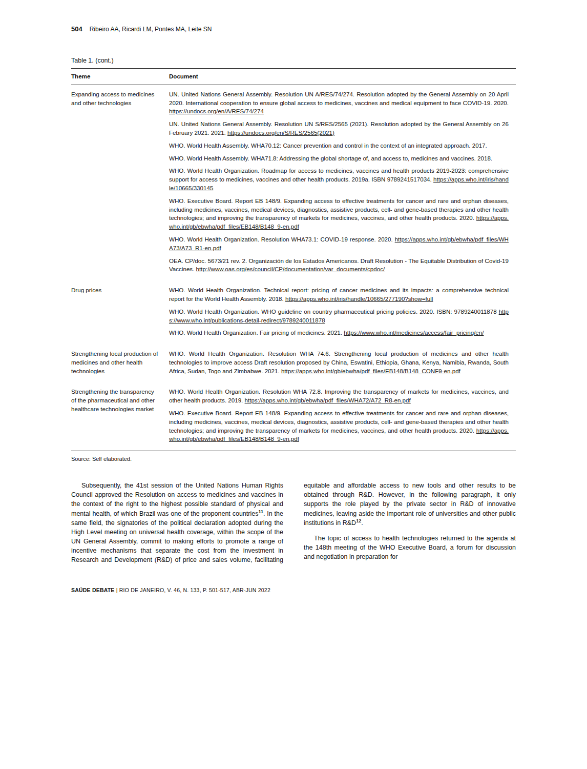504 Ribeiro AA, Ricardi LM, Pontes MA, Leite SN
Table 1. (cont.)
| Theme | Document |
| --- | --- |
| Expanding access to medicines and other technologies | UN. United Nations General Assembly. Resolution UN A/RES/74/274. Resolution adopted by the General Assembly on 20 April 2020. International cooperation to ensure global access to medicines, vaccines and medical equipment to face COVID-19. 2020. https://undocs.org/en/A/RES/74/274 UN. United Nations General Assembly. Resolution UN S/RES/2565 (2021). Resolution adopted by the General Assembly on 26 February 2021. 2021. https://undocs.org/en/S/RES/2565(2021) WHO. World Health Assembly. WHA70.12: Cancer prevention and control in the context of an integrated approach. 2017. WHO. World Health Assembly. WHA71.8: Addressing the global shortage of, and access to, medicines and vaccines. 2018. WHO. World Health Organization. Roadmap for access to medicines, vaccines and health products 2019-2023: comprehensive support for access to medicines, vaccines and other health products. 2019a. ISBN 9789241517034. https://apps.who.int/iris/handle/10665/330145 WHO. Executive Board. Report EB 148/9. Expanding access to effective treatments for cancer and rare and orphan diseases, including medicines, vaccines, medical devices, diagnostics, assistive products, cell- and gene-based therapies and other health technologies; and improving the transparency of markets for medicines, vaccines, and other health products. 2020. https://apps.who.int/gb/ebwha/pdf_files/EB148/B148_9-en.pdf WHO. World Health Organization. Resolution WHA73.1: COVID-19 response. 2020. https://apps.who.int/gb/ebwha/pdf_files/WHA73/A73_R1-en.pdf OEA. CP/doc. 5673/21 rev. 2. Organización de los Estados Americanos. Draft Resolution - The Equitable Distribution of Covid-19 Vaccines. http://www.oas.org/es/council/CP/documentation/var_documents/cpdoc/ |
| Drug prices | WHO. World Health Organization. Technical report: pricing of cancer medicines and its impacts: a comprehensive technical report for the World Health Assembly. 2018. https://apps.who.int/iris/handle/10665/277190?show=full WHO. World Health Organization. WHO guideline on country pharmaceutical pricing policies. 2020. ISBN: 9789240011878 https://www.who.int/publications-detail-redirect/9789240011878 WHO. World Health Organization. Fair pricing of medicines. 2021. https://www.who.int/medicines/access/fair_pricing/en/ |
| Strengthening local production of medicines and other health technologies | WHO. World Health Organization. Resolution WHA 74.6. Strengthening local production of medicines and other health technologies to improve access Draft resolution proposed by China, Eswatini, Ethiopia, Ghana, Kenya, Namibia, Rwanda, South Africa, Sudan, Togo and Zimbabwe. 2021. https://apps.who.int/gb/ebwha/pdf_files/EB148/B148_CONF9-en.pdf |
| Strengthening the transparency of the pharmaceutical and other healthcare technologies market | WHO. World Health Organization. Resolution WHA 72.8. Improving the transparency of markets for medicines, vaccines, and other health products. 2019. https://apps.who.int/gb/ebwha/pdf_files/WHA72/A72_R8-en.pdf WHO. Executive Board. Report EB 148/9. Expanding access to effective treatments for cancer and rare and orphan diseases, including medicines, vaccines, medical devices, diagnostics, assistive products, cell- and gene-based therapies and other health technologies; and improving the transparency of markets for medicines, vaccines, and other health products. 2020. https://apps.who.int/gb/ebwha/pdf_files/EB148/B148_9-en.pdf |
Source: Self elaborated.
Subsequently, the 41st session of the United Nations Human Rights Council approved the Resolution on access to medicines and vaccines in the context of the right to the highest possible standard of physical and mental health, of which Brazil was one of the proponent countries11. In the same field, the signatories of the political declaration adopted during the High Level meeting on universal health coverage, within the scope of the UN General Assembly, commit to making efforts to promote a range of incentive mechanisms that separate the cost from the investment in Research and Development (R&D) of price and sales volume, facilitating equitable and affordable access to new tools and other results to be obtained through R&D. However, in the following paragraph, it only supports the role played by the private sector in R&D of innovative medicines, leaving aside the important role of universities and other public institutions in R&D12.
The topic of access to health technologies returned to the agenda at the 148th meeting of the WHO Executive Board, a forum for discussion and negotiation in preparation for
SAÚDE DEBATE | RIO DE JANEIRO, V. 46, N. 133, P. 501-517, ABR-JUN 2022